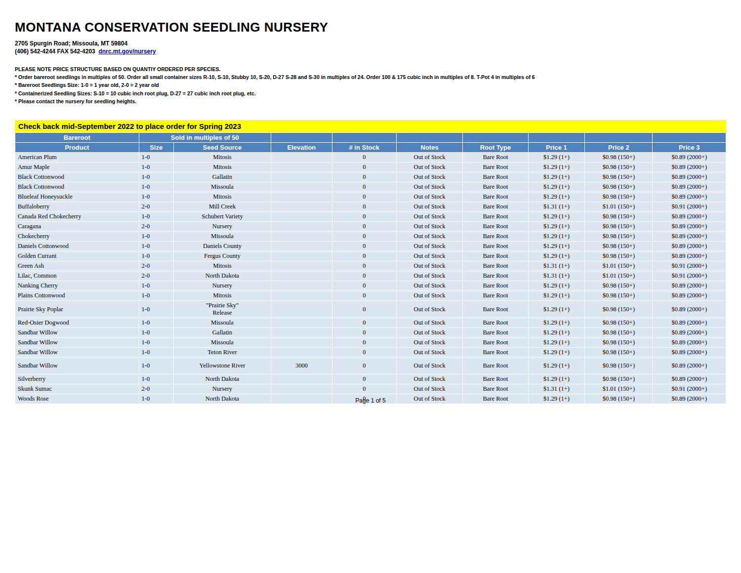MONTANA CONSERVATION SEEDLING NURSERY
2705 Spurgin Road; Missoula, MT 59804
(406) 542-4244 FAX 542-4203 dnrc.mt.gov/nursery
PLEASE NOTE PRICE STRUCTURE BASED ON QUANTIY ORDERED PER SPECIES.
* Order bareroot seedlings in multiples of 50. Order all small container sizes R-10, S-10, Stubby 10, S-20, D-27 S-28 and S-30 in multiples of 24. Order 100 & 175 cubic inch in multiples of 8. T-Pot 4 in multiples of 6
* Bareroot Seedlings Size: 1-0 = 1 year old, 2-0 = 2 year old
* Containerized Seedling Sizes: S-10 = 10 cubic inch root plug, D-27 = 27 cubic inch root plug, etc.
* Please contact the nursery for seedling heights.
Check back mid-September 2022 to place order for Spring 2023
| Bareroot | Sold in multiples of 50 | | | | | | | |
| --- | --- | --- | --- | --- | --- | --- | --- | --- |
| Product | Size | Seed Source | Elevation | # in Stock | Notes | Root Type | Price 1 | Price 2 | Price 3 |
| American Plum | 1-0 | Mitosis | | 0 | Out of Stock | Bare Root | $1.29 (1+) | $0.98 (150+) | $0.89 (2000+) |
| Amur Maple | 1-0 | Mitosis | | 0 | Out of Stock | Bare Root | $1.29 (1+) | $0.98 (150+) | $0.89 (2000+) |
| Black Cottonwood | 1-0 | Gallatin | | 0 | Out of Stock | Bare Root | $1.29 (1+) | $0.98 (150+) | $0.89 (2000+) |
| Black Cottonwood | 1-0 | Missoula | | 0 | Out of Stock | Bare Root | $1.29 (1+) | $0.98 (150+) | $0.89 (2000+) |
| Blueleaf Honeysuckle | 1-0 | Mitosis | | 0 | Out of Stock | Bare Root | $1.29 (1+) | $0.98 (150+) | $0.89 (2000+) |
| Buffaloberry | 2-0 | Mill Creek | | 0 | Out of Stock | Bare Root | $1.31 (1+) | $1.01 (150+) | $0.91 (2000+) |
| Canada Red Chokecherry | 1-0 | Schubert Variety | | 0 | Out of Stock | Bare Root | $1.29 (1+) | $0.98 (150+) | $0.89 (2000+) |
| Caragana | 2-0 | Nursery | | 0 | Out of Stock | Bare Root | $1.29 (1+) | $0.98 (150+) | $0.89 (2000+) |
| Chokecherry | 1-0 | Missoula | | 0 | Out of Stock | Bare Root | $1.29 (1+) | $0.98 (150+) | $0.89 (2000+) |
| Daniels Cottonwood | 1-0 | Daniels County | | 0 | Out of Stock | Bare Root | $1.29 (1+) | $0.98 (150+) | $0.89 (2000+) |
| Golden Currant | 1-0 | Fergus County | | 0 | Out of Stock | Bare Root | $1.29 (1+) | $0.98 (150+) | $0.89 (2000+) |
| Green Ash | 2-0 | Mitosis | | 0 | Out of Stock | Bare Root | $1.31 (1+) | $1.01 (150+) | $0.91 (2000+) |
| Lilac, Common | 2-0 | North Dakota | | 0 | Out of Stock | Bare Root | $1.31 (1+) | $1.01 (150+) | $0.91 (2000+) |
| Nanking Cherry | 1-0 | Nursery | | 0 | Out of Stock | Bare Root | $1.29 (1+) | $0.98 (150+) | $0.89 (2000+) |
| Plains Cottonwood | 1-0 | Mitosis | | 0 | Out of Stock | Bare Root | $1.29 (1+) | $0.98 (150+) | $0.89 (2000+) |
| Prairie Sky Poplar | 1-0 | "Prairie Sky" Release | | 0 | Out of Stock | Bare Root | $1.29 (1+) | $0.98 (150+) | $0.89 (2000+) |
| Red-Osier Dogwood | 1-0 | Missoula | | 0 | Out of Stock | Bare Root | $1.29 (1+) | $0.98 (150+) | $0.89 (2000+) |
| Sandbar Willow | 1-0 | Gallatin | | 0 | Out of Stock | Bare Root | $1.29 (1+) | $0.98 (150+) | $0.89 (2000+) |
| Sandbar Willow | 1-0 | Missoula | | 0 | Out of Stock | Bare Root | $1.29 (1+) | $0.98 (150+) | $0.89 (2000+) |
| Sandbar Willow | 1-0 | Teton River | | 0 | Out of Stock | Bare Root | $1.29 (1+) | $0.98 (150+) | $0.89 (2000+) |
| Sandbar Willow | 1-0 | Yellowstone River | 3000 | 0 | Out of Stock | Bare Root | $1.29 (1+) | $0.98 (150+) | $0.89 (2000+) |
| Silverberry | 1-0 | North Dakota | | 0 | Out of Stock | Bare Root | $1.29 (1+) | $0.98 (150+) | $0.89 (2000+) |
| Skunk Sumac | 2-0 | Nursery | | 0 | Out of Stock | Bare Root | $1.31 (1+) | $1.01 (150+) | $0.91 (2000+) |
| Woods Rose | 1-0 | North Dakota | | 0 | Out of Stock | Bare Root | $1.29 (1+) | $0.98 (150+) | $0.89 (2000+) |
Page 1 of 5